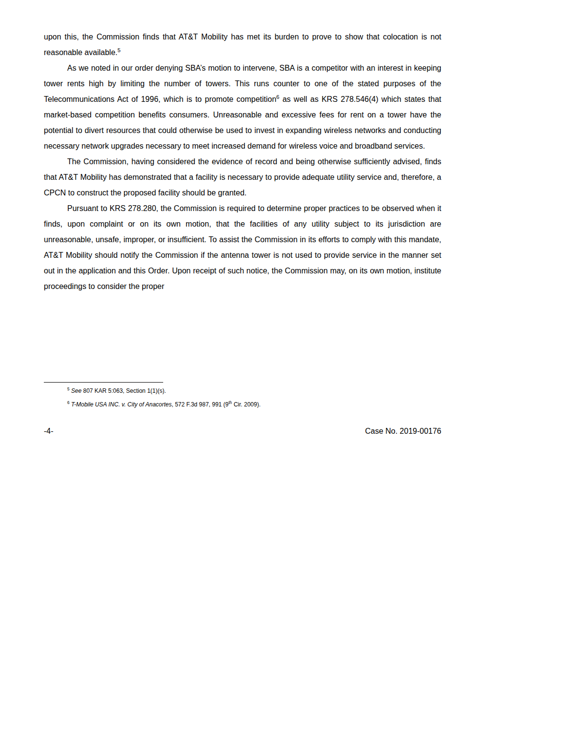upon this, the Commission finds that AT&T Mobility has met its burden to prove to show that colocation is not reasonable available.5
As we noted in our order denying SBA’s motion to intervene, SBA is a competitor with an interest in keeping tower rents high by limiting the number of towers. This runs counter to one of the stated purposes of the Telecommunications Act of 1996, which is to promote competition6 as well as KRS 278.546(4) which states that market-based competition benefits consumers. Unreasonable and excessive fees for rent on a tower have the potential to divert resources that could otherwise be used to invest in expanding wireless networks and conducting necessary network upgrades necessary to meet increased demand for wireless voice and broadband services.
The Commission, having considered the evidence of record and being otherwise sufficiently advised, finds that AT&T Mobility has demonstrated that a facility is necessary to provide adequate utility service and, therefore, a CPCN to construct the proposed facility should be granted.
Pursuant to KRS 278.280, the Commission is required to determine proper practices to be observed when it finds, upon complaint or on its own motion, that the facilities of any utility subject to its jurisdiction are unreasonable, unsafe, improper, or insufficient. To assist the Commission in its efforts to comply with this mandate, AT&T Mobility should notify the Commission if the antenna tower is not used to provide service in the manner set out in the application and this Order. Upon receipt of such notice, the Commission may, on its own motion, institute proceedings to consider the proper
5 See 807 KAR 5:063, Section 1(1)(s).
6 T-Mobile USA INC. v. City of Anacortes, 572 F.3d 987, 991 (9th Cir. 2009).
-4- Case No. 2019-00176